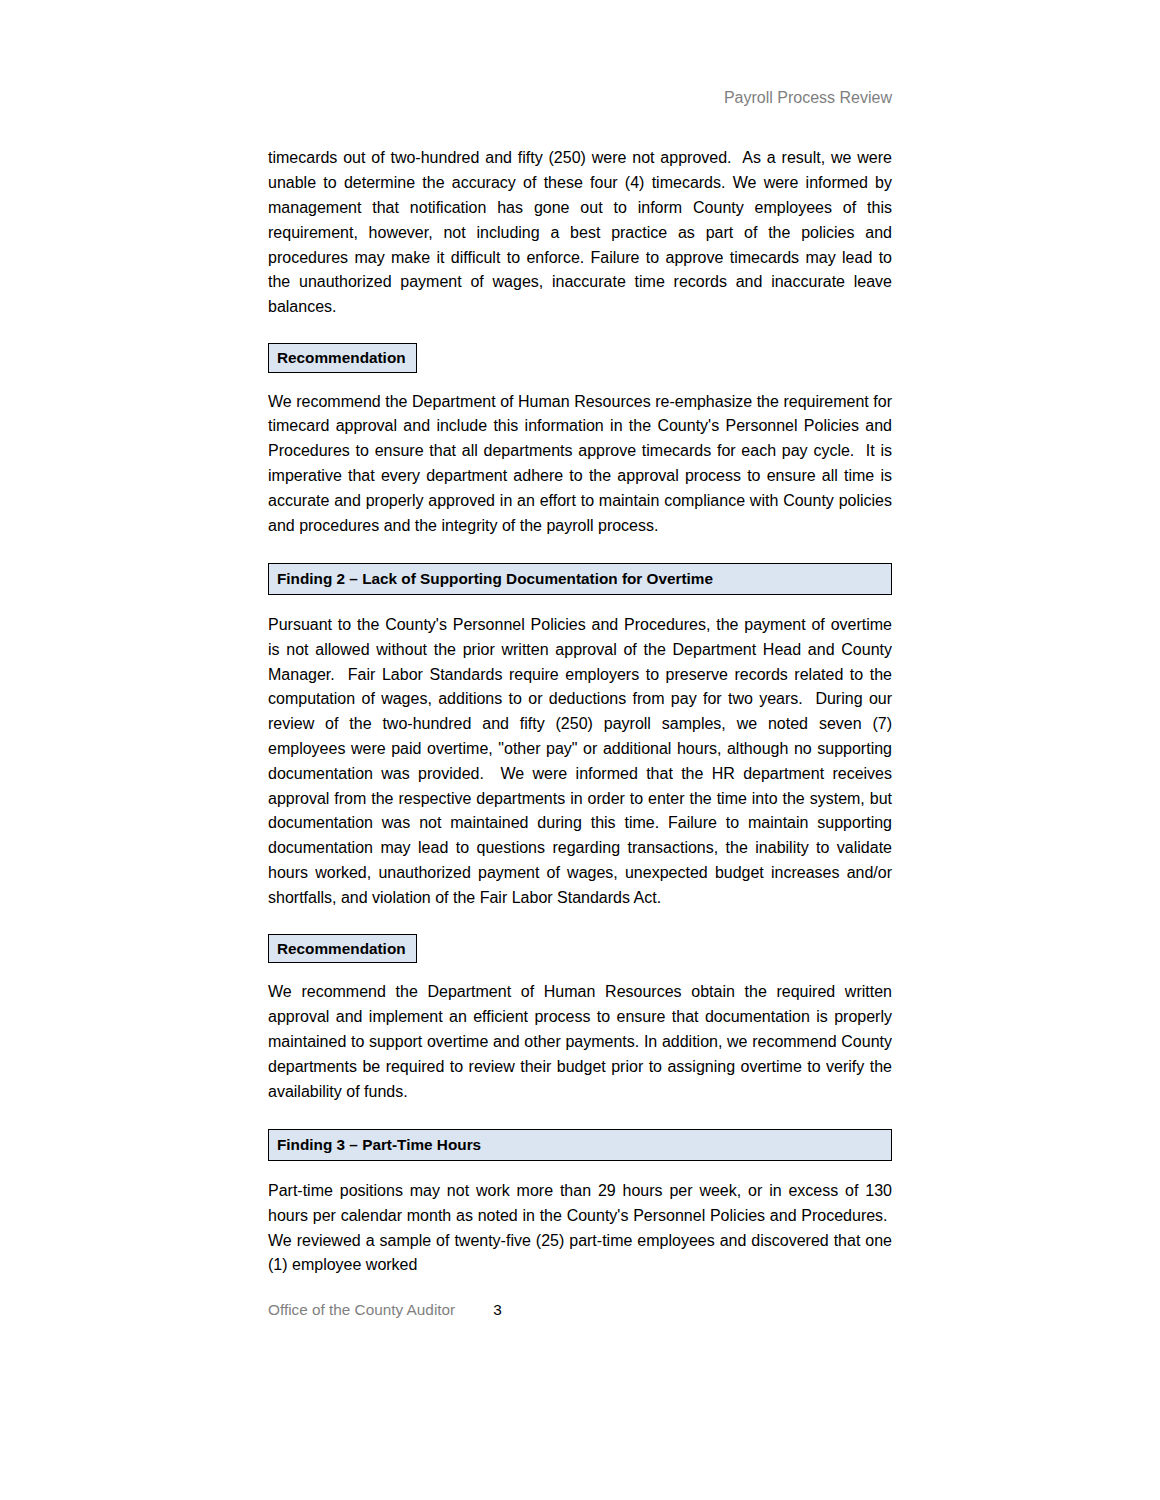Payroll Process Review
timecards out of two-hundred and fifty (250) were not approved. As a result, we were unable to determine the accuracy of these four (4) timecards. We were informed by management that notification has gone out to inform County employees of this requirement, however, not including a best practice as part of the policies and procedures may make it difficult to enforce. Failure to approve timecards may lead to the unauthorized payment of wages, inaccurate time records and inaccurate leave balances.
Recommendation
We recommend the Department of Human Resources re-emphasize the requirement for timecard approval and include this information in the County's Personnel Policies and Procedures to ensure that all departments approve timecards for each pay cycle. It is imperative that every department adhere to the approval process to ensure all time is accurate and properly approved in an effort to maintain compliance with County policies and procedures and the integrity of the payroll process.
Finding 2 – Lack of Supporting Documentation for Overtime
Pursuant to the County's Personnel Policies and Procedures, the payment of overtime is not allowed without the prior written approval of the Department Head and County Manager. Fair Labor Standards require employers to preserve records related to the computation of wages, additions to or deductions from pay for two years. During our review of the two-hundred and fifty (250) payroll samples, we noted seven (7) employees were paid overtime, "other pay" or additional hours, although no supporting documentation was provided. We were informed that the HR department receives approval from the respective departments in order to enter the time into the system, but documentation was not maintained during this time. Failure to maintain supporting documentation may lead to questions regarding transactions, the inability to validate hours worked, unauthorized payment of wages, unexpected budget increases and/or shortfalls, and violation of the Fair Labor Standards Act.
Recommendation
We recommend the Department of Human Resources obtain the required written approval and implement an efficient process to ensure that documentation is properly maintained to support overtime and other payments. In addition, we recommend County departments be required to review their budget prior to assigning overtime to verify the availability of funds.
Finding 3 – Part-Time Hours
Part-time positions may not work more than 29 hours per week, or in excess of 130 hours per calendar month as noted in the County's Personnel Policies and Procedures. We reviewed a sample of twenty-five (25) part-time employees and discovered that one (1) employee worked
Office of the County Auditor 3